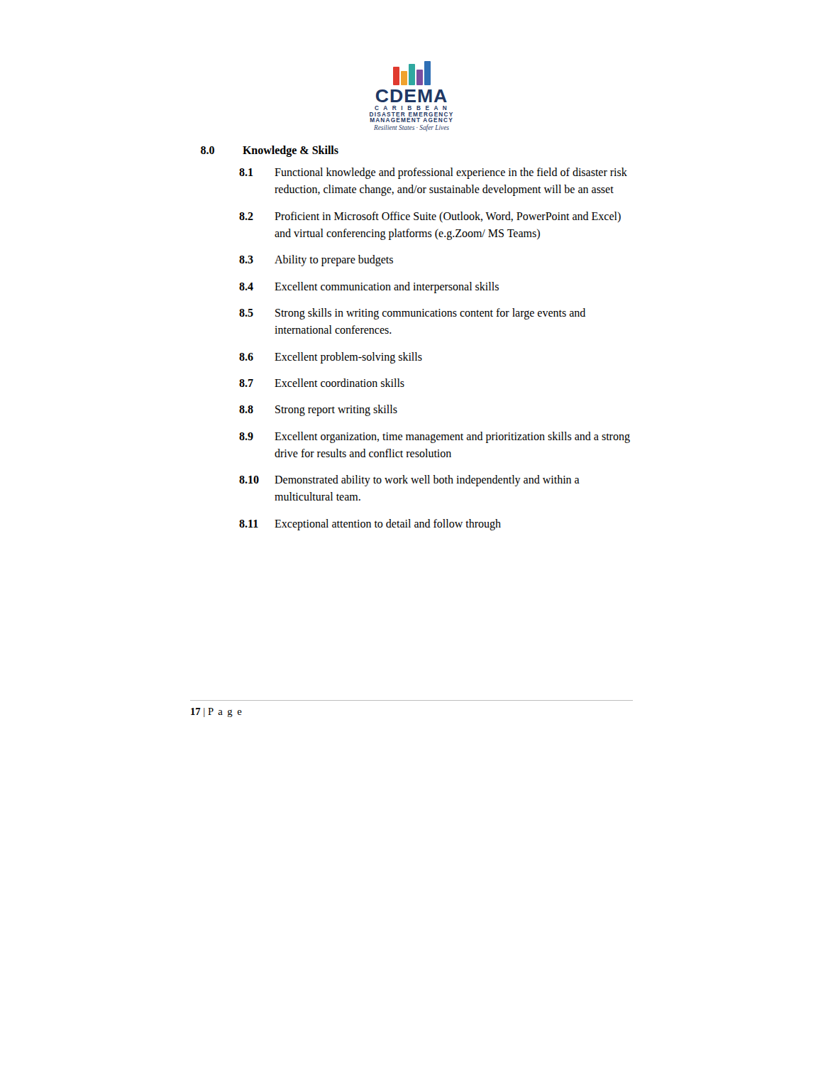CDEMA
C A R I B B E A N
DISASTER EMERGENCY
MANAGEMENT AGENCY
Resilient States · Safer Lives
8.0 Knowledge & Skills
8.1 Functional knowledge and professional experience in the field of disaster risk reduction, climate change, and/or sustainable development will be an asset
8.2 Proficient in Microsoft Office Suite (Outlook, Word, PowerPoint and Excel) and virtual conferencing platforms (e.g.Zoom/ MS Teams)
8.3 Ability to prepare budgets
8.4 Excellent communication and interpersonal skills
8.5 Strong skills in writing communications content for large events and international conferences.
8.6 Excellent problem-solving skills
8.7 Excellent coordination skills
8.8 Strong report writing skills
8.9 Excellent organization, time management and prioritization skills and a strong drive for results and conflict resolution
8.10 Demonstrated ability to work well both independently and within a multicultural team.
8.11 Exceptional attention to detail and follow through
17 | P a g e